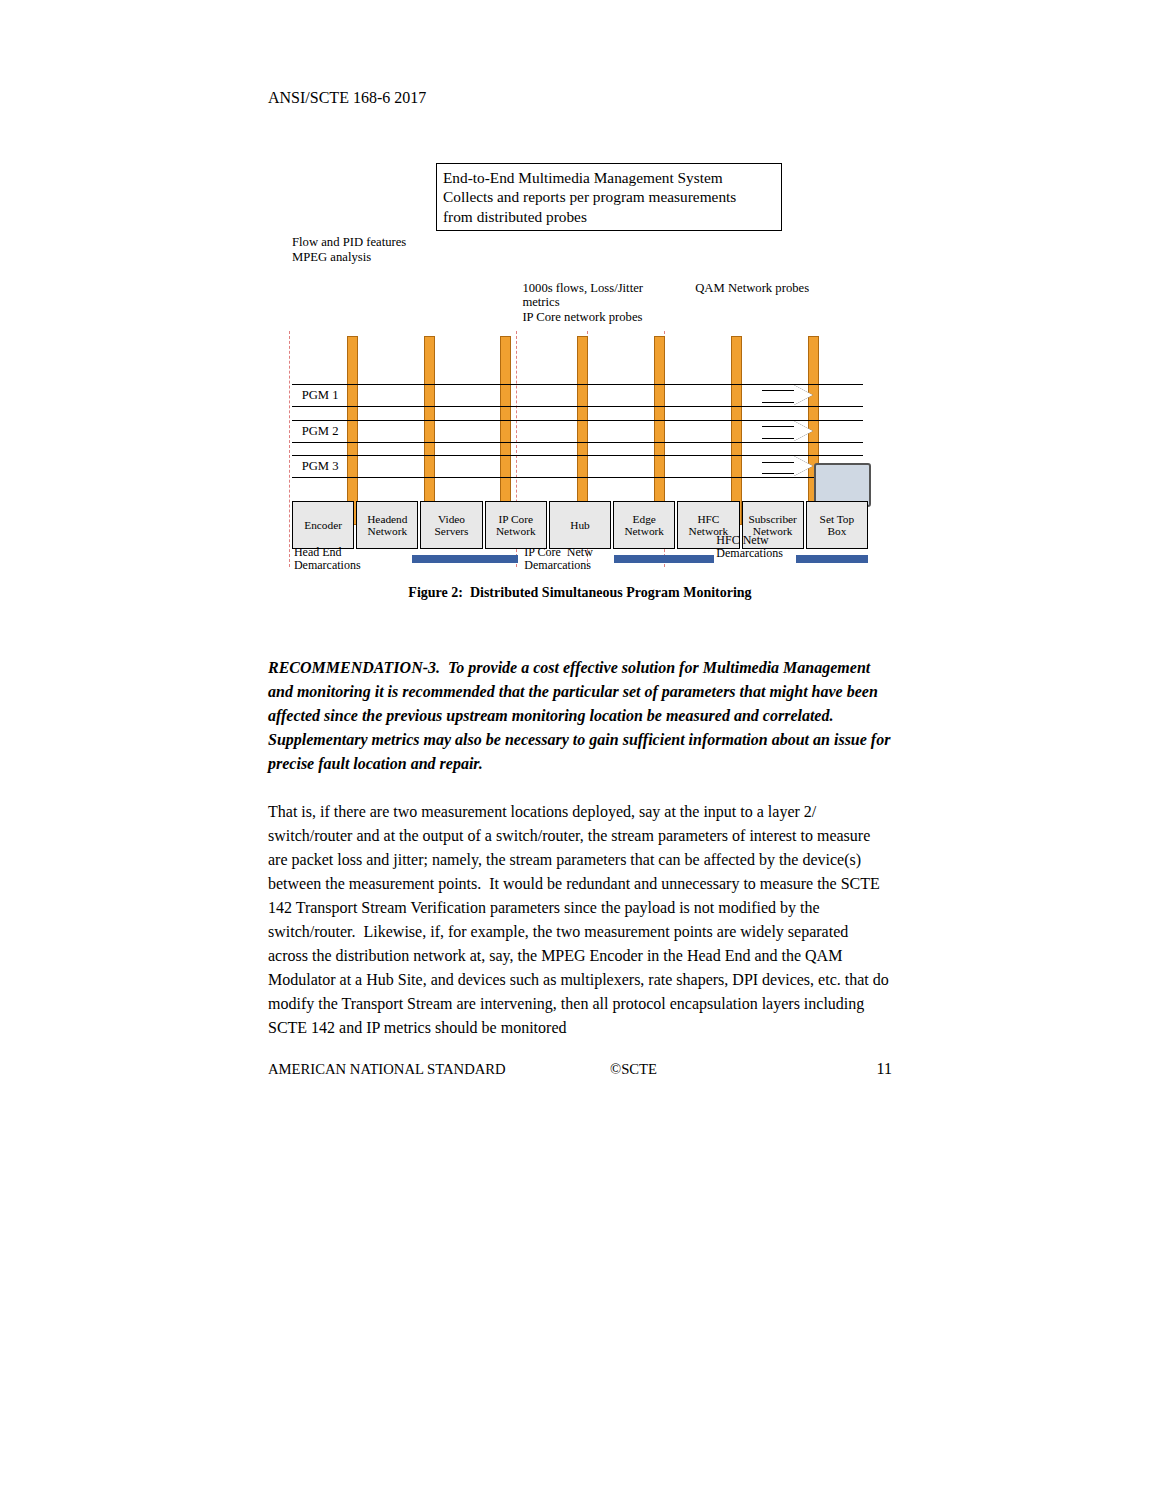ANSI/SCTE 168-6 2017
End-to-End Multimedia Management System
Collects and reports per program measurements
from distributed probes
Flow and PID features
MPEG analysis
1000s flows, Loss/Jitter metrics
IP Core network probes
QAM Network probes
PGM 1
PGM 2
PGM 3
Encoder
Headend
Network
Video
Servers
IP Core
Network
Hub
Edge
Network
HFC
Network
Subscriber
Network
Set Top
Box
Head End
Demarcations IP Core Netw
Demarcations HFC Netw
Demarcations
Figure 2: Distributed Simultaneous Program Monitoring
RECOMMENDATION-3. To provide a cost effective solution for Multimedia Management and monitoring it is recommended that the particular set of parameters that might have been affected since the previous upstream monitoring location be measured and correlated. Supplementary metrics may also be necessary to gain sufficient information about an issue for precise fault location and repair.
That is, if there are two measurement locations deployed, say at the input to a layer 2/ switch/router and at the output of a switch/router, the stream parameters of interest to measure are packet loss and jitter; namely, the stream parameters that can be affected by the device(s) between the measurement points. It would be redundant and unnecessary to measure the SCTE 142 Transport Stream Verification parameters since the payload is not modified by the switch/router. Likewise, if, for example, the two measurement points are widely separated across the distribution network at, say, the MPEG Encoder in the Head End and the QAM Modulator at a Hub Site, and devices such as multiplexers, rate shapers, DPI devices, etc. that do modify the Transport Stream are intervening, then all protocol encapsulation layers including SCTE 142 and IP metrics should be monitored
AMERICAN NATIONAL STANDARD ©SCTE 11